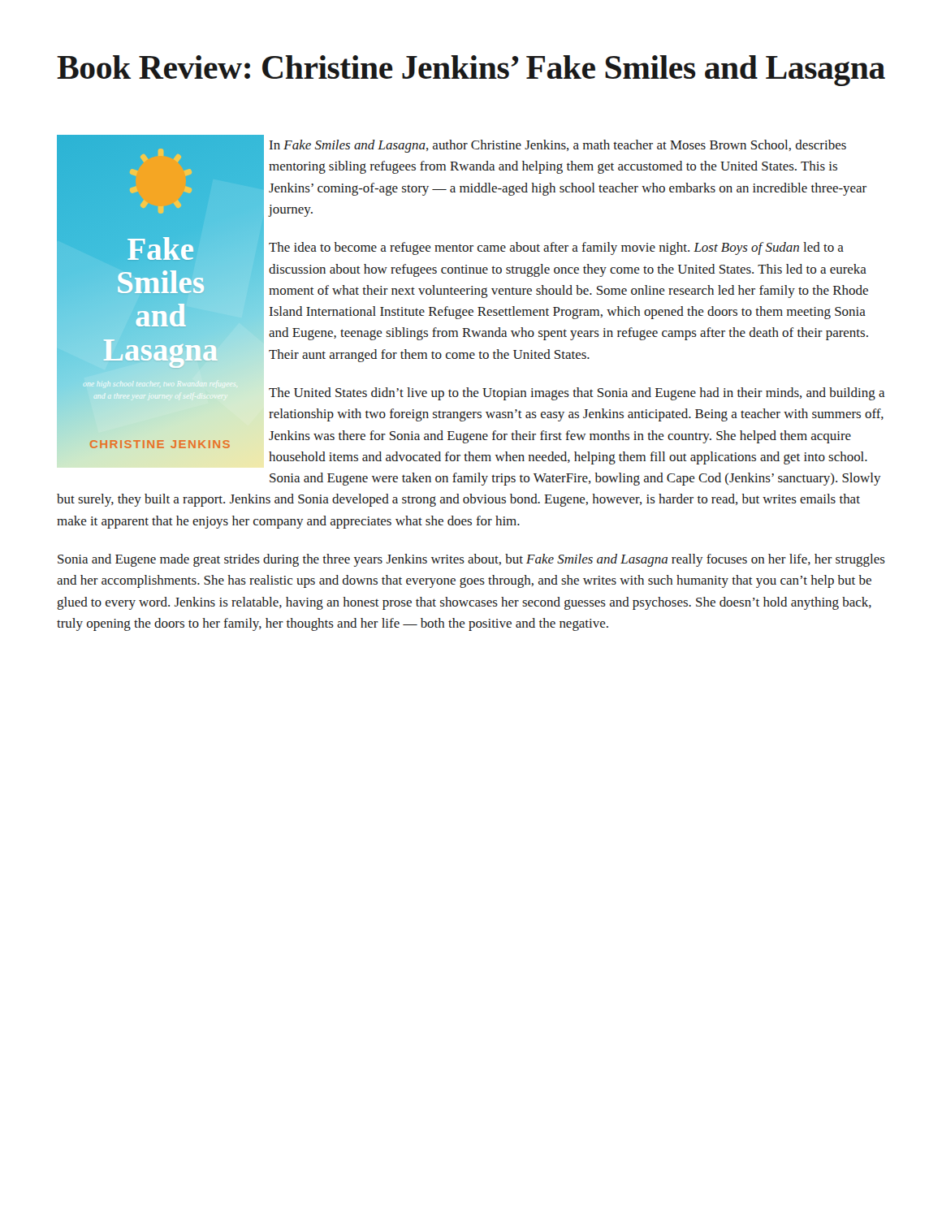Book Review: Christine Jenkins’ Fake Smiles and Lasagna
Fake
Smiles
and
Lasagna
one high school teacher, two Rwandan refugees,
and a three year journey of self-discovery
CHRISTINE JENKINS
In Fake Smiles and Lasagna, author Christine Jenkins, a math teacher at Moses Brown School, describes mentoring sibling refugees from Rwanda and helping them get accustomed to the United States. This is Jenkins’ coming-of-age story — a middle-aged high school teacher who embarks on an incredible three-year journey.
The idea to become a refugee mentor came about after a family movie night. Lost Boys of Sudan led to a discussion about how refugees continue to struggle once they come to the United States. This led to a eureka moment of what their next volunteering venture should be. Some online research led her family to the Rhode Island International Institute Refugee Resettlement Program, which opened the doors to them meeting Sonia and Eugene, teenage siblings from Rwanda who spent years in refugee camps after the death of their parents. Their aunt arranged for them to come to the United States.
The United States didn’t live up to the Utopian images that Sonia and Eugene had in their minds, and building a relationship with two foreign strangers wasn’t as easy as Jenkins anticipated. Being a teacher with summers off, Jenkins was there for Sonia and Eugene for their first few months in the country. She helped them acquire household items and advocated for them when needed, helping them fill out applications and get into school. Sonia and Eugene were taken on family trips to WaterFire, bowling and Cape Cod (Jenkins’ sanctuary). Slowly but surely, they built a rapport. Jenkins and Sonia developed a strong and obvious bond. Eugene, however, is harder to read, but writes emails that make it apparent that he enjoys her company and appreciates what she does for him.
Sonia and Eugene made great strides during the three years Jenkins writes about, but Fake Smiles and Lasagna really focuses on her life, her struggles and her accomplishments. She has realistic ups and downs that everyone goes through, and she writes with such humanity that you can’t help but be glued to every word. Jenkins is relatable, having an honest prose that showcases her second guesses and psychoses. She doesn’t hold anything back, truly opening the doors to her family, her thoughts and her life — both the positive and the negative.